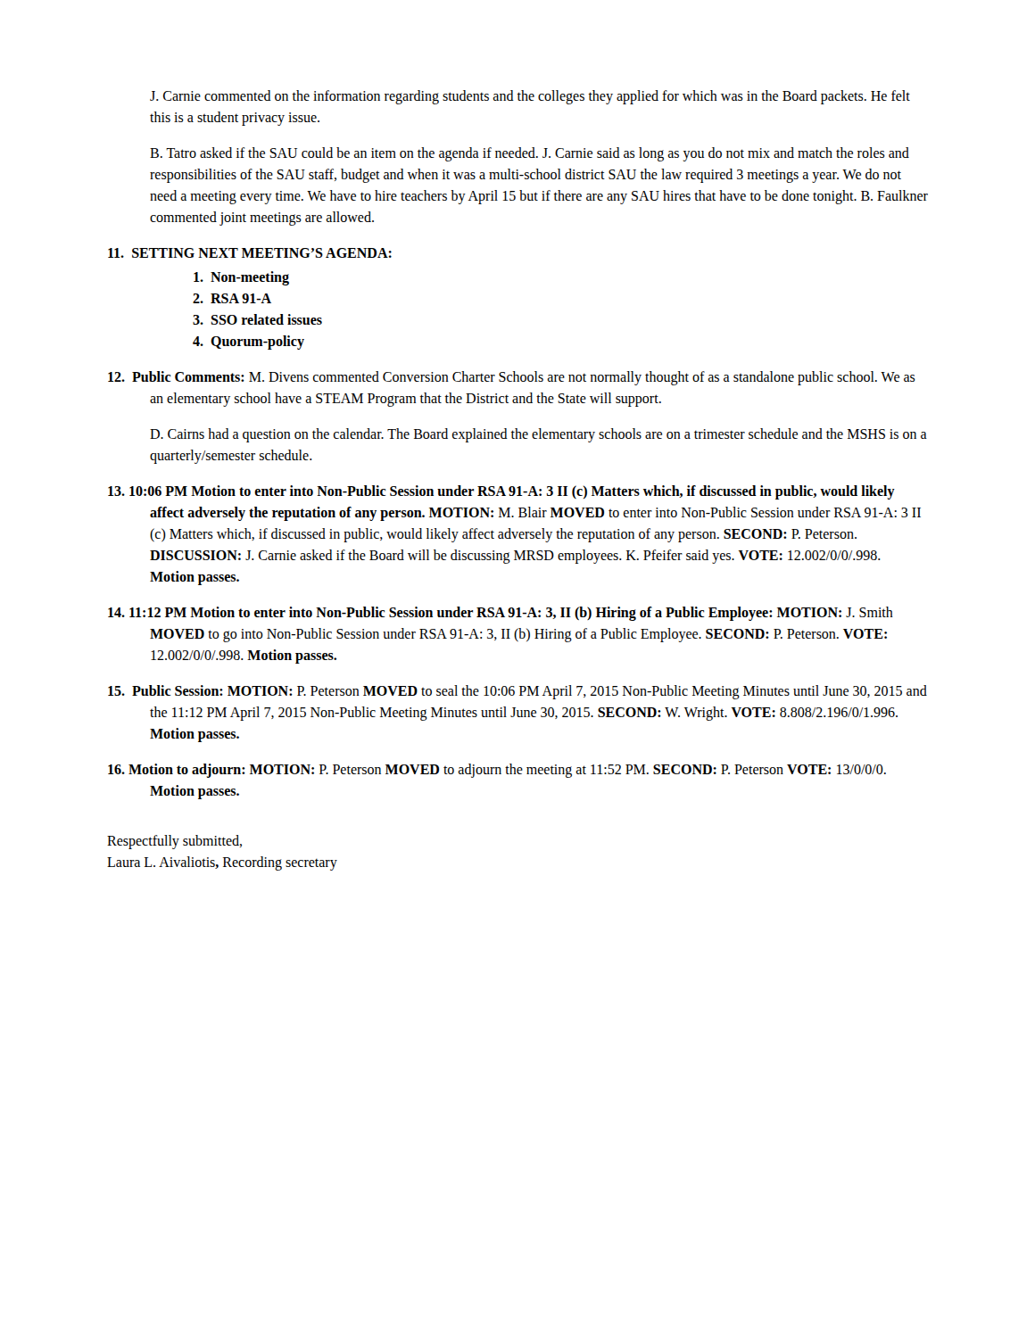J. Carnie commented on the information regarding students and the colleges they applied for which was in the Board packets. He felt this is a student privacy issue.
B. Tatro asked if the SAU could be an item on the agenda if needed. J. Carnie said as long as you do not mix and match the roles and responsibilities of the SAU staff, budget and when it was a multi-school district SAU the law required 3 meetings a year. We do not need a meeting every time. We have to hire teachers by April 15 but if there are any SAU hires that have to be done tonight. B. Faulkner commented joint meetings are allowed.
11. SETTING NEXT MEETING’S AGENDA:
1. Non-meeting
2. RSA 91-A
3. SSO related issues
4. Quorum-policy
12. Public Comments: M. Divens commented Conversion Charter Schools are not normally thought of as a standalone public school. We as an elementary school have a STEAM Program that the District and the State will support.
D. Cairns had a question on the calendar. The Board explained the elementary schools are on a trimester schedule and the MSHS is on a quarterly/semester schedule.
13. 10:06 PM Motion to enter into Non-Public Session under RSA 91-A: 3 II (c) Matters which, if discussed in public, would likely affect adversely the reputation of any person. MOTION: M. Blair MOVED to enter into Non-Public Session under RSA 91-A: 3 II (c) Matters which, if discussed in public, would likely affect adversely the reputation of any person. SECOND: P. Peterson. DISCUSSION: J. Carnie asked if the Board will be discussing MRSD employees. K. Pfeifer said yes. VOTE: 12.002/0/0/.998. Motion passes.
14. 11:12 PM Motion to enter into Non-Public Session under RSA 91-A: 3, II (b) Hiring of a Public Employee: MOTION: J. Smith MOVED to go into Non-Public Session under RSA 91-A: 3, II (b) Hiring of a Public Employee. SECOND: P. Peterson. VOTE: 12.002/0/0/.998. Motion passes.
15. Public Session: MOTION: P. Peterson MOVED to seal the 10:06 PM April 7, 2015 Non-Public Meeting Minutes until June 30, 2015 and the 11:12 PM April 7, 2015 Non-Public Meeting Minutes until June 30, 2015. SECOND: W. Wright. VOTE: 8.808/2.196/0/1.996. Motion passes.
16. Motion to adjourn: MOTION: P. Peterson MOVED to adjourn the meeting at 11:52 PM. SECOND: P. Peterson VOTE: 13/0/0/0. Motion passes.
Respectfully submitted,
Laura L. Aivaliotis, Recording secretary